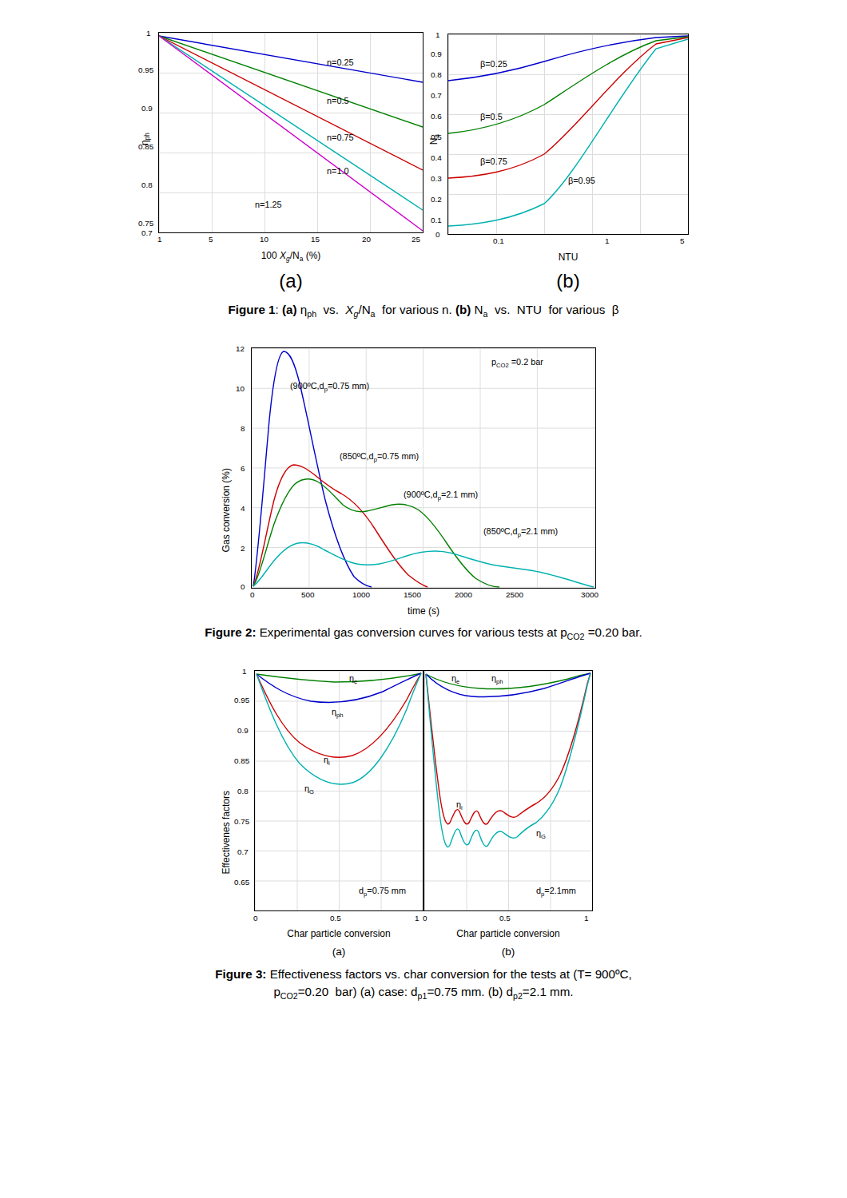ηph 1 0.95 0.9 0.85 0.8 0.75 0.7 1 5 10 15 20 25 n=0.25 n=0.5 n=0.75 n=1.0 n=1.25
100 Xg/Na (%)
(a)
Na 1 0.9 0.8 0.7 0.6 0.5 0.4 0.3 0.2 0.1 0 0.1 1 5 β=0.25 β=0.5 β=0.75 β=0.95
NTU
(b)
Figure 1: (a) ηph vs. Xg/Na for various n. (b) Na vs. NTU for various β
Gas conversion (%) 12 10 8 6 4 2 0 0 500 1000 1500 2000 2500 3000 pCO2 =0.2 bar (900ºC,dp=0.75 mm) (850ºC,dp=0.75 mm) (900ºC,dp=2.1 mm) (850ºC,dp=2.1 mm)
time (s)
Figure 2: Experimental gas conversion curves for various tests at pCO2 =0.20 bar.
Effectivenes factors 1 0.95 0.9 0.85 0.8 0.75 0.7 0.65 0 0.5 1 ηe ηph ηi ηG dp=0.75 mm
Char particle conversion
(a)
0 0.5 1 ηe ηph ηi ηG dp=2.1mm
Char particle conversion
(b)
Figure 3: Effectiveness factors vs. char conversion for the tests at (T= 900ºC,
pCO2=0.20 bar) (a) case: dp1=0.75 mm. (b) dp2=2.1 mm.